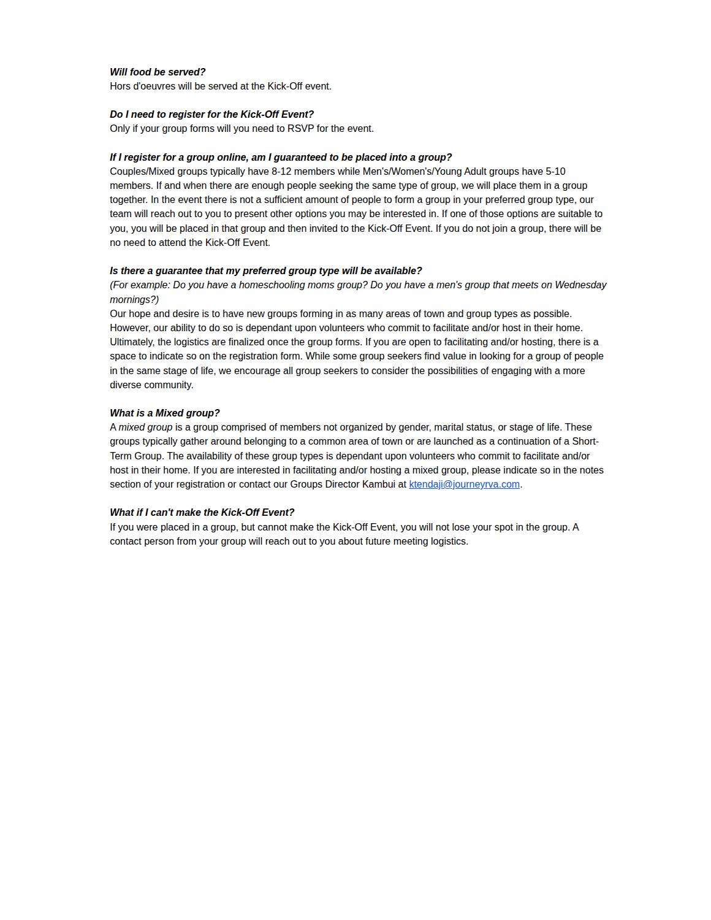Will food be served?
Hors d'oeuvres will be served at the Kick-Off event.
Do I need to register for the Kick-Off Event?
Only if your group forms will you need to RSVP for the event.
If I register for a group online, am I guaranteed to be placed into a group?
Couples/Mixed groups typically have 8-12 members while Men's/Women's/Young Adult groups have 5-10 members. If and when there are enough people seeking the same type of group, we will place them in a group together. In the event there is not a sufficient amount of people to form a group in your preferred group type, our team will reach out to you to present other options you may be interested in. If one of those options are suitable to you, you will be placed in that group and then invited to the Kick-Off Event. If you do not join a group, there will be no need to attend the Kick-Off Event.
Is there a guarantee that my preferred group type will be available?
(For example: Do you have a homeschooling moms group? Do you have a men's group that meets on Wednesday mornings?)
Our hope and desire is to have new groups forming in as many areas of town and group types as possible. However, our ability to do so is dependant upon volunteers who commit to facilitate and/or host in their home. Ultimately, the logistics are finalized once the group forms. If you are open to facilitating and/or hosting, there is a space to indicate so on the registration form. While some group seekers find value in looking for a group of people in the same stage of life, we encourage all group seekers to consider the possibilities of engaging with a more diverse community.
What is a Mixed group?
A mixed group is a group comprised of members not organized by gender, marital status, or stage of life. These groups typically gather around belonging to a common area of town or are launched as a continuation of a Short-Term Group. The availability of these group types is dependant upon volunteers who commit to facilitate and/or host in their home. If you are interested in facilitating and/or hosting a mixed group, please indicate so in the notes section of your registration or contact our Groups Director Kambui at ktendaji@journeyrva.com.
What if I can't make the Kick-Off Event?
If you were placed in a group, but cannot make the Kick-Off Event, you will not lose your spot in the group. A contact person from your group will reach out to you about future meeting logistics.